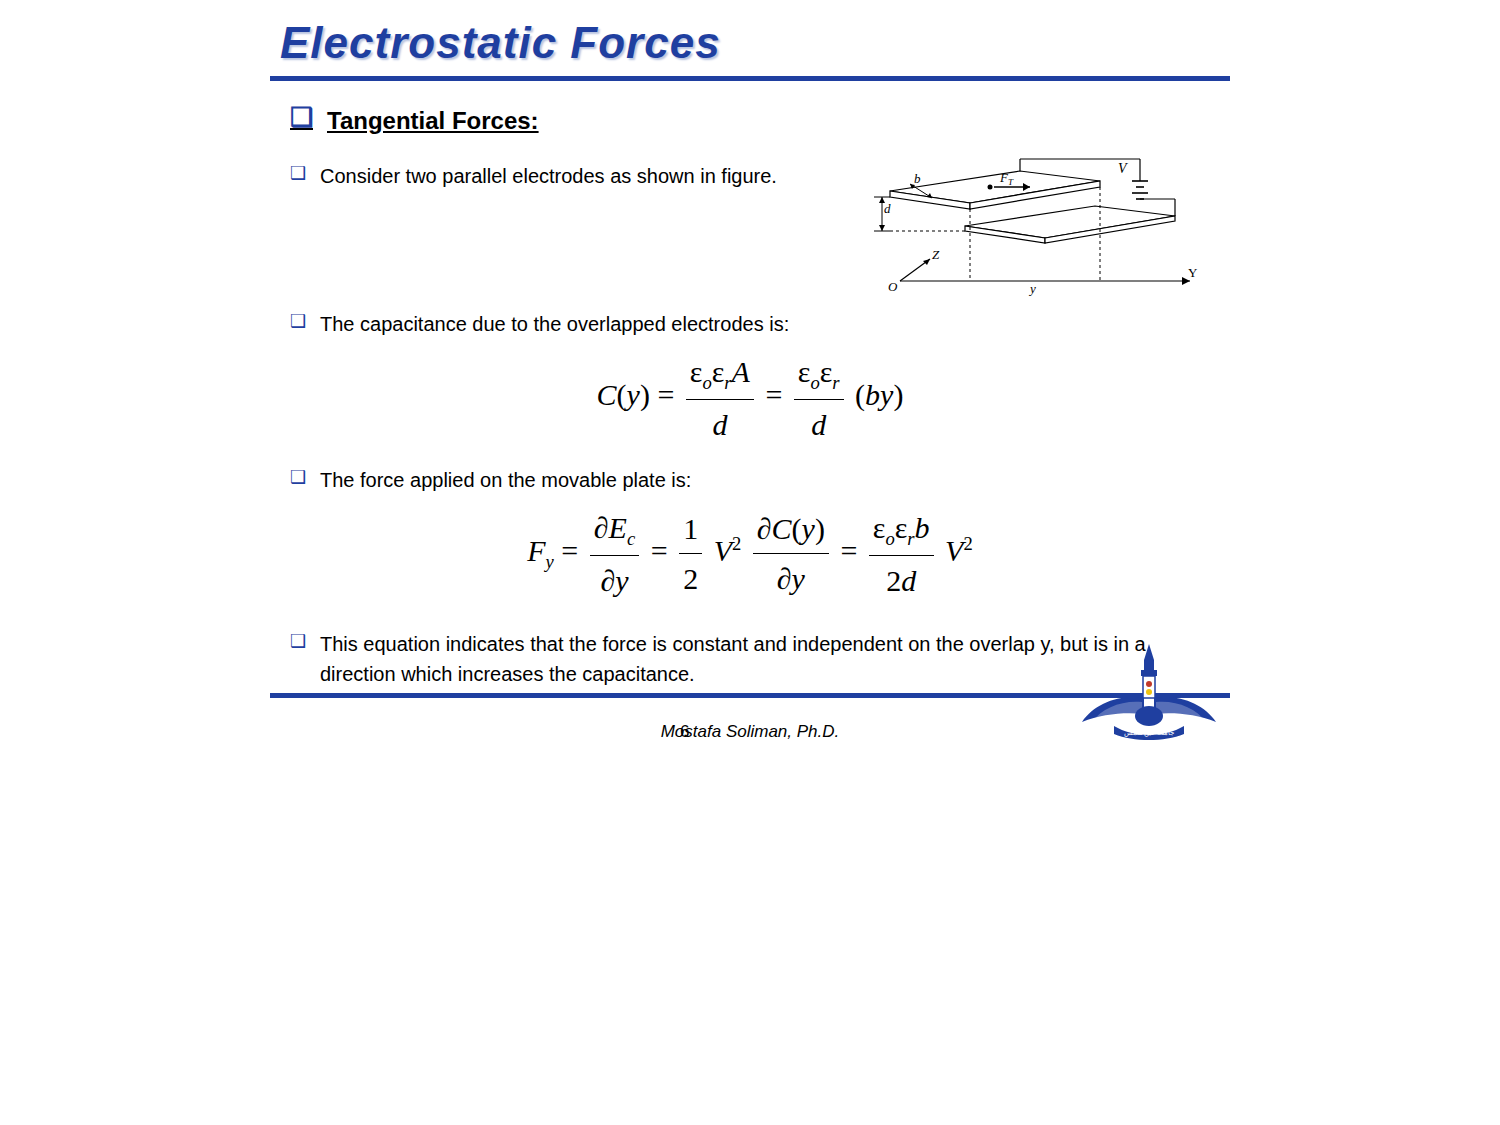Electrostatic Forces
❑ Tangential Forces:
❑ Consider two parallel electrodes as shown in figure.
b d FT V Y Z O y
❑ The capacitance due to the overlapped electrodes is:
C(y) = εoεrA d = εoεr d (by)
❑ The force applied on the movable plate is:
Fy = ∂Ec ∂y = 1 2 V2 ∂C(y) ∂y = εoεrb 2d V2
❑ This equation indicates that the force is constant and independent on the overlap y, but is in a direction which increases the capacitance.
6
Mostafa Soliman, Ph.D.
جامعة عين شمس